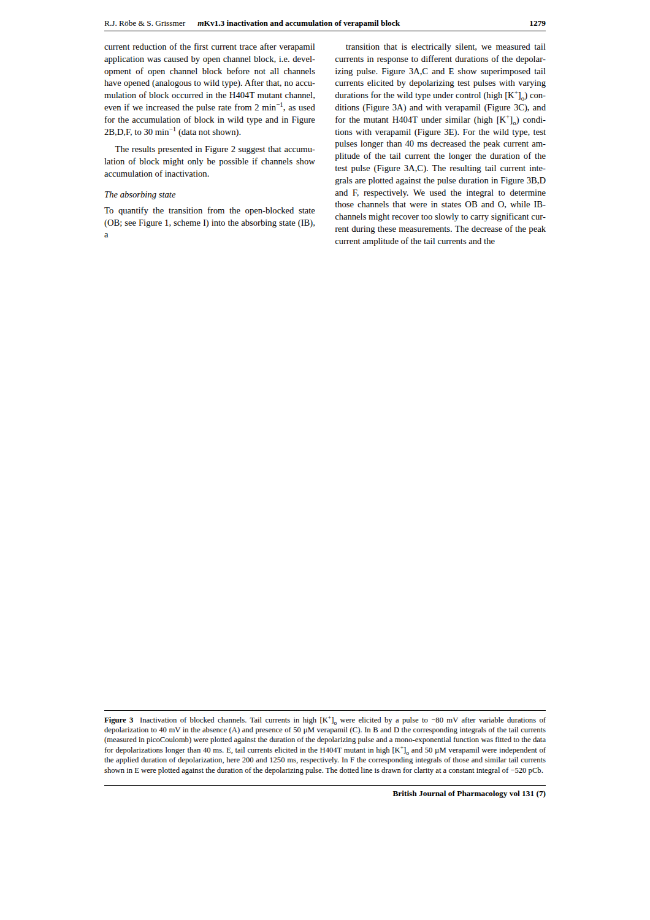R.J. Röbe & S. Grissmer m Kv1.3 inactivation and accumulation of verapamil block 1279
current reduction of the first current trace after verapamil application was caused by open channel block, i.e. development of open channel block before not all channels have opened (analogous to wild type). After that, no accumulation of block occurred in the H404T mutant channel, even if we increased the pulse rate from 2 min−1, as used for the accumulation of block in wild type and in Figure 2B,D,F, to 30 min−1 (data not shown).
The results presented in Figure 2 suggest that accumulation of block might only be possible if channels show accumulation of inactivation.
The absorbing state
To quantify the transition from the open-blocked state (OB; see Figure 1, scheme I) into the absorbing state (IB), a
transition that is electrically silent, we measured tail currents in response to different durations of the depolarizing pulse. Figure 3A,C and E show superimposed tail currents elicited by depolarizing test pulses with varying durations for the wild type under control (high [K+]o) conditions (Figure 3A) and with verapamil (Figure 3C), and for the mutant H404T under similar (high [K+]o) conditions with verapamil (Figure 3E). For the wild type, test pulses longer than 40 ms decreased the peak current amplitude of the tail current the longer the duration of the test pulse (Figure 3A,C). The resulting tail current integrals are plotted against the pulse duration in Figure 3B,D and F, respectively. We used the integral to determine those channels that were in states OB and O, while IB-channels might recover too slowly to carry significant current during these measurements. The decrease of the peak current amplitude of the tail currents and the
Figure 3 Inactivation of blocked channels. Tail currents in high [K+]o were elicited by a pulse to −80 mV after variable durations of depolarization to 40 mV in the absence (A) and presence of 50 µM verapamil (C). In B and D the corresponding integrals of the tail currents (measured in picoCoulomb) were plotted against the duration of the depolarizing pulse and a mono-exponential function was fitted to the data for depolarizations longer than 40 ms. E, tail currents elicited in the H404T mutant in high [K+]o and 50 µM verapamil were independent of the applied duration of depolarization, here 200 and 1250 ms, respectively. In F the corresponding integrals of those and similar tail currents shown in E were plotted against the duration of the depolarizing pulse. The dotted line is drawn for clarity at a constant integral of −520 pCb.
British Journal of Pharmacology vol 131 (7)